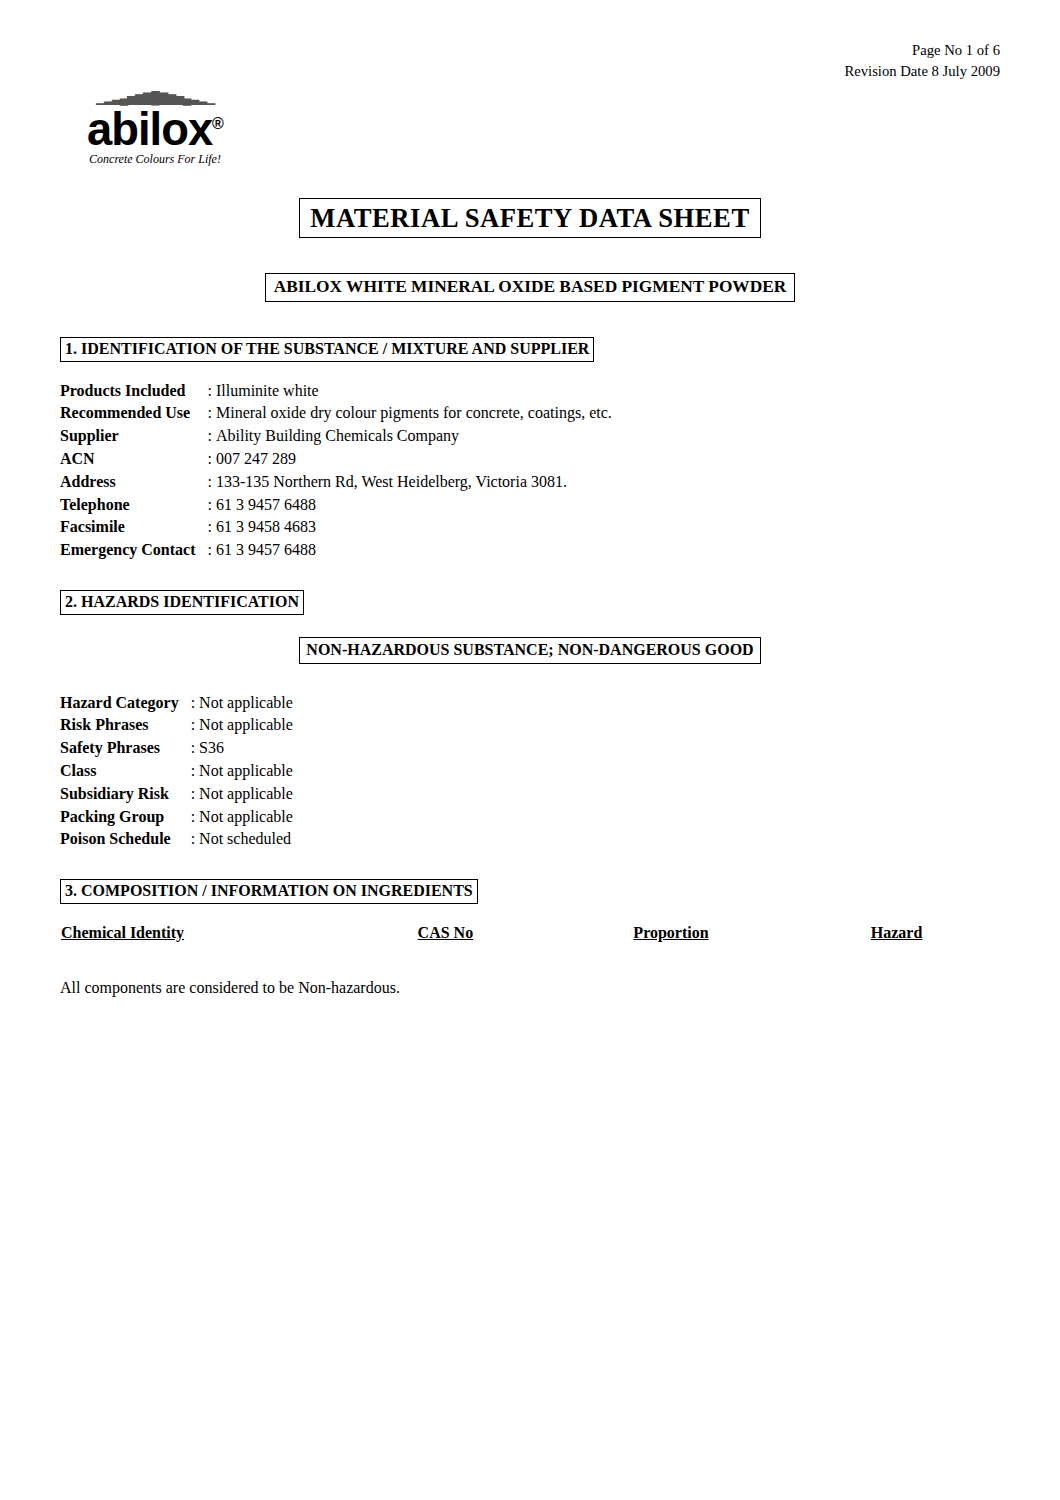Page No 1 of 6
Revision Date 8 July 2009
▁▂▃▄▅▆▇█▇▆▅▄▃▂▁
abilox®
Concrete Colours For Life!
MATERIAL SAFETY DATA SHEET
ABILOX WHITE MINERAL OXIDE BASED PIGMENT POWDER
1. IDENTIFICATION OF THE SUBSTANCE / MIXTURE AND SUPPLIER
| Products Included | : | Illuminite white |
| Recommended Use | : | Mineral oxide dry colour pigments for concrete, coatings, etc. |
| Supplier | : | Ability Building Chemicals Company |
| ACN | : | 007 247 289 |
| Address | : | 133-135 Northern Rd, West Heidelberg, Victoria 3081. |
| Telephone | : | 61 3 9457 6488 |
| Facsimile | : | 61 3 9458 4683 |
| Emergency Contact | : | 61 3 9457 6488 |
2. HAZARDS IDENTIFICATION
NON-HAZARDOUS SUBSTANCE; NON-DANGEROUS GOOD
| Hazard Category | : | Not applicable |
| Risk Phrases | : | Not applicable |
| Safety Phrases | : | S36 |
| Class | : | Not applicable |
| Subsidiary Risk | : | Not applicable |
| Packing Group | : | Not applicable |
| Poison Schedule | : | Not scheduled |
3. COMPOSITION / INFORMATION ON INGREDIENTS
| Chemical Identity | CAS No | Proportion | Hazard |
| --- | --- | --- | --- |
All components are considered to be Non-hazardous.